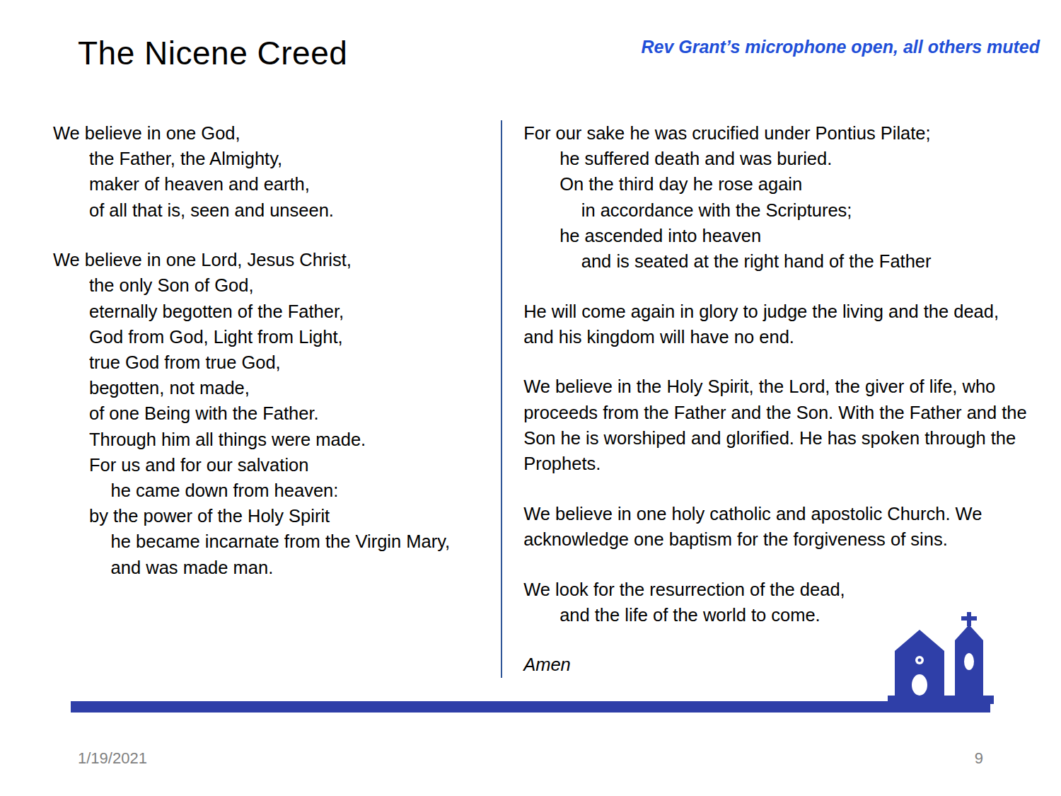The Nicene Creed
Rev Grant’s microphone open, all others muted
We believe in one God, the Father, the Almighty, maker of heaven and earth, of all that is, seen and unseen.
We believe in one Lord, Jesus Christ, the only Son of God, eternally begotten of the Father, God from God, Light from Light, true God from true God, begotten, not made, of one Being with the Father. Through him all things were made. For us and for our salvation he came down from heaven: by the power of the Holy Spirit he became incarnate from the Virgin Mary, and was made man.
For our sake he was crucified under Pontius Pilate; he suffered death and was buried. On the third day he rose again in accordance with the Scriptures; he ascended into heaven and is seated at the right hand of the Father
He will come again in glory to judge the living and the dead, and his kingdom will have no end.
We believe in the Holy Spirit, the Lord, the giver of life, who proceeds from the Father and the Son. With the Father and the Son he is worshiped and glorified. He has spoken through the Prophets.
We believe in one holy catholic and apostolic Church. We acknowledge one baptism for the forgiveness of sins.
We look for the resurrection of the dead, and the life of the world to come.
Amen
1/19/2021
9